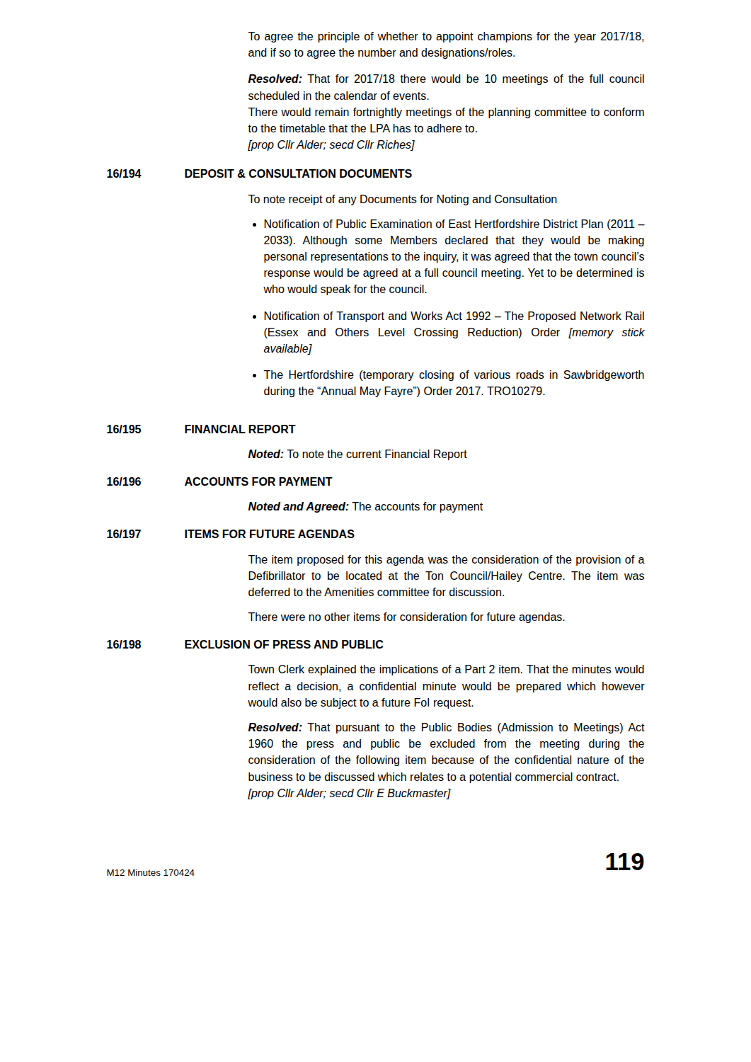To agree the principle of whether to appoint champions for the year 2017/18, and if so to agree the number and designations/roles.
Resolved: That for 2017/18 there would be 10 meetings of the full council scheduled in the calendar of events.
There would remain fortnightly meetings of the planning committee to conform to the timetable that the LPA has to adhere to.
[prop Cllr Alder; secd Cllr Riches]
16/194
DEPOSIT & CONSULTATION DOCUMENTS
To note receipt of any Documents for Noting and Consultation
Notification of Public Examination of East Hertfordshire District Plan (2011 – 2033). Although some Members declared that they would be making personal representations to the inquiry, it was agreed that the town council’s response would be agreed at a full council meeting. Yet to be determined is who would speak for the council.
Notification of Transport and Works Act 1992 – The Proposed Network Rail (Essex and Others Level Crossing Reduction) Order [memory stick available]
The Hertfordshire (temporary closing of various roads in Sawbridgeworth during the “Annual May Fayre”) Order 2017. TRO10279.
16/195
FINANCIAL REPORT
Noted: To note the current Financial Report
16/196
ACCOUNTS FOR PAYMENT
Noted and Agreed: The accounts for payment
16/197
ITEMS FOR FUTURE AGENDAS
The item proposed for this agenda was the consideration of the provision of a Defibrillator to be located at the Ton Council/Hailey Centre. The item was deferred to the Amenities committee for discussion.
There were no other items for consideration for future agendas.
16/198
EXCLUSION OF PRESS AND PUBLIC
Town Clerk explained the implications of a Part 2 item. That the minutes would reflect a decision, a confidential minute would be prepared which however would also be subject to a future FoI request.
Resolved: That pursuant to the Public Bodies (Admission to Meetings) Act 1960 the press and public be excluded from the meeting during the consideration of the following item because of the confidential nature of the business to be discussed which relates to a potential commercial contract.
[prop Cllr Alder; secd Cllr E Buckmaster]
M12 Minutes 170424
119